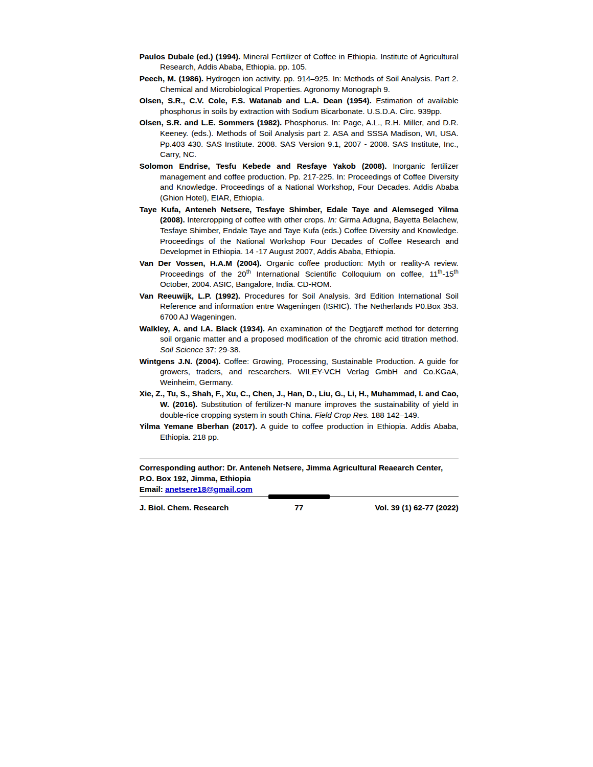Paulos Dubale (ed.) (1994). Mineral Fertilizer of Coffee in Ethiopia. Institute of Agricultural Research, Addis Ababa, Ethiopia. pp. 105.
Peech, M. (1986). Hydrogen ion activity. pp. 914–925. In: Methods of Soil Analysis. Part 2. Chemical and Microbiological Properties. Agronomy Monograph 9.
Olsen, S.R., C.V. Cole, F.S. Watanab and L.A. Dean (1954). Estimation of available phosphorus in soils by extraction with Sodium Bicarbonate. U.S.D.A. Circ. 939pp.
Olsen, S.R. and L.E. Sommers (1982). Phosphorus. In: Page, A.L., R.H. Miller, and D.R. Keeney. (eds.). Methods of Soil Analysis part 2. ASA and SSSA Madison, WI, USA. Pp.403 430. SAS Institute. 2008. SAS Version 9.1, 2007 - 2008. SAS Institute, Inc., Carry, NC.
Solomon Endrise, Tesfu Kebede and Resfaye Yakob (2008). Inorganic fertilizer management and coffee production. Pp. 217-225. In: Proceedings of Coffee Diversity and Knowledge. Proceedings of a National Workshop, Four Decades. Addis Ababa (Ghion Hotel), EIAR, Ethiopia.
Taye Kufa, Anteneh Netsere, Tesfaye Shimber, Edale Taye and Alemseged Yilma (2008). Intercropping of coffee with other crops. In: Girma Adugna, Bayetta Belachew, Tesfaye Shimber, Endale Taye and Taye Kufa (eds.) Coffee Diversity and Knowledge. Proceedings of the National Workshop Four Decades of Coffee Research and Developmet in Ethiopia. 14 -17 August 2007, Addis Ababa, Ethiopia.
Van Der Vossen, H.A.M (2004). Organic coffee production: Myth or reality-A review. Proceedings of the 20th International Scientific Colloquium on coffee, 11th-15th October, 2004. ASIC, Bangalore, India. CD-ROM.
Van Reeuwijk, L.P. (1992). Procedures for Soil Analysis. 3rd Edition International Soil Reference and information entre Wageningen (ISRIC). The Netherlands P0.Box 353. 6700 AJ Wageningen.
Walkley, A. and I.A. Black (1934). An examination of the Degtjareff method for deterring soil organic matter and a proposed modification of the chromic acid titration method. Soil Science 37: 29-38.
Wintgens J.N. (2004). Coffee: Growing, Processing, Sustainable Production. A guide for growers, traders, and researchers. WILEY-VCH Verlag GmbH and Co.KGaA, Weinheim, Germany.
Xie, Z., Tu, S., Shah, F., Xu, C., Chen, J., Han, D., Liu, G., Li, H., Muhammad, I. and Cao, W. (2016). Substitution of fertilizer-N manure improves the sustainability of yield in double-rice cropping system in south China. Field Crop Res. 188 142–149.
Yilma Yemane Bberhan (2017). A guide to coffee production in Ethiopia. Addis Ababa, Ethiopia. 218 pp.
Corresponding author: Dr. Anteneh Netsere, Jimma Agricultural Reaearch Center, P.O. Box 192, Jimma, Ethiopia
Email: anetsere18@gmail.com
| J. Biol. Chem. Research | 77 | Vol. 39 (1) 62-77 (2022) |